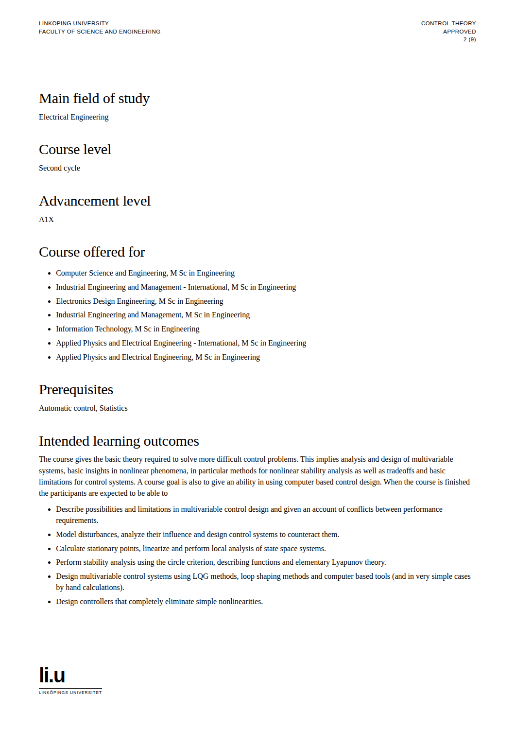Linköping University
Faculty of Science and Engineering
Control Theory
Approved
2 (9)
Main field of study
Electrical Engineering
Course level
Second cycle
Advancement level
A1X
Course offered for
Computer Science and Engineering, M Sc in Engineering
Industrial Engineering and Management - International, M Sc in Engineering
Electronics Design Engineering, M Sc in Engineering
Industrial Engineering and Management, M Sc in Engineering
Information Technology, M Sc in Engineering
Applied Physics and Electrical Engineering - International, M Sc in Engineering
Applied Physics and Electrical Engineering, M Sc in Engineering
Prerequisites
Automatic control, Statistics
Intended learning outcomes
The course gives the basic theory required to solve more difficult control problems. This implies analysis and design of multivariable systems, basic insights in nonlinear phenomena, in particular methods for nonlinear stability analysis as well as tradeoffs and basic limitations for control systems. A course goal is also to give an ability in using computer based control design. When the course is finished the participants are expected to be able to
Describe possibilities and limitations in multivariable control design and given an account of conflicts between performance requirements.
Model disturbances, analyze their influence and design control systems to counteract them.
Calculate stationary points, linearize and perform local analysis of state space systems.
Perform stability analysis using the circle criterion, describing functions and elementary Lyapunov theory.
Design multivariable control systems using LQG methods, loop shaping methods and computer based tools (and in very simple cases by hand calculations).
Design controllers that completely eliminate simple nonlinearities.
li.u
Linköpings universitet